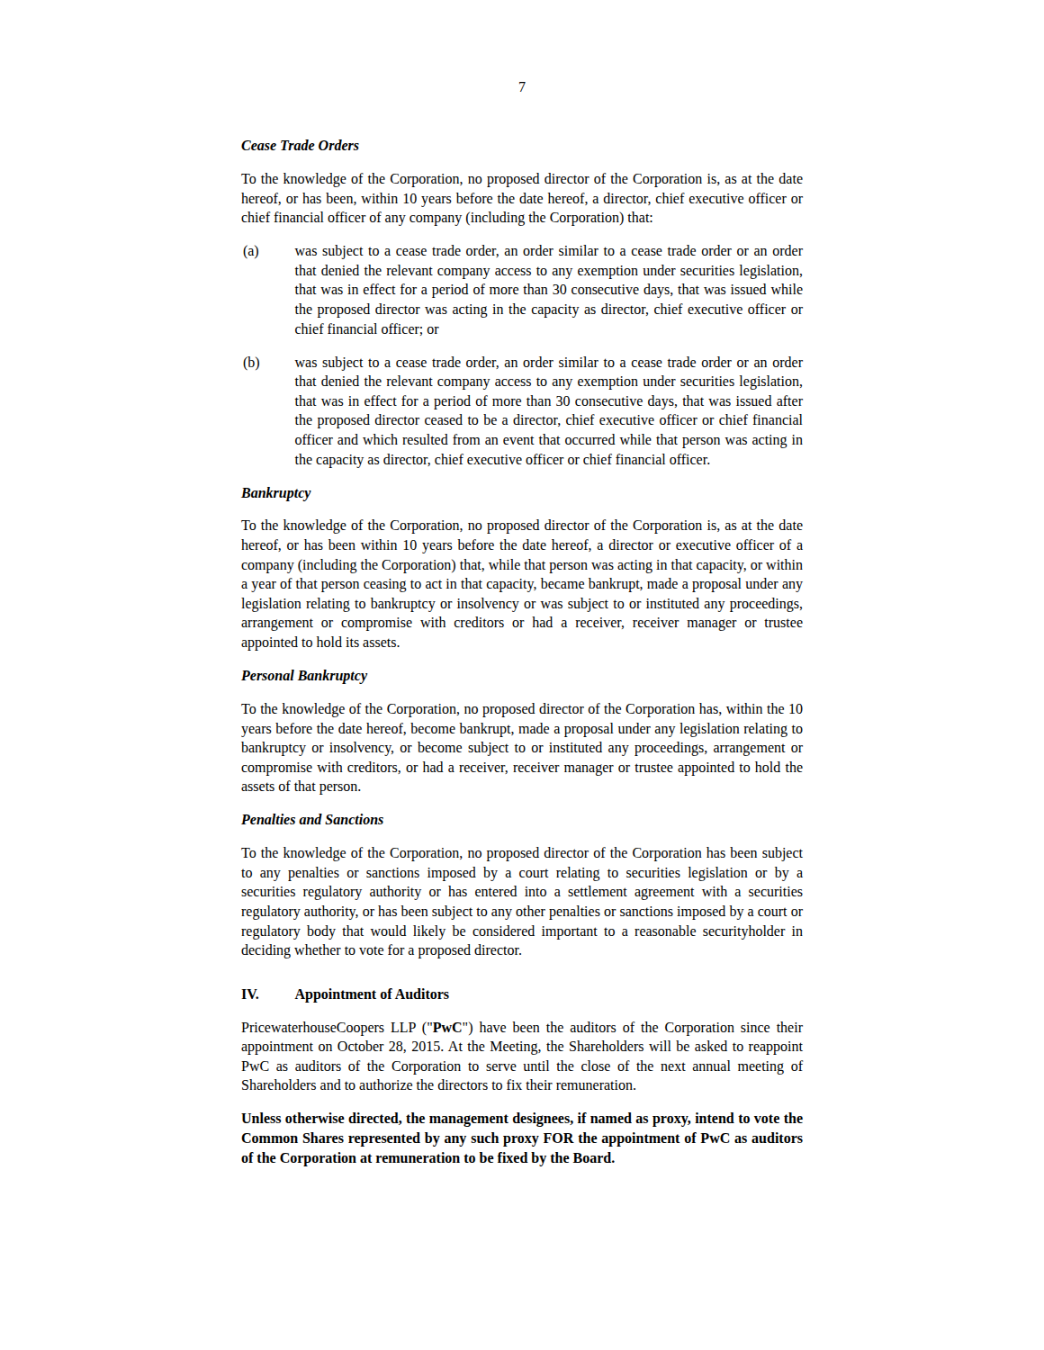7
Cease Trade Orders
To the knowledge of the Corporation, no proposed director of the Corporation is, as at the date hereof, or has been, within 10 years before the date hereof, a director, chief executive officer or chief financial officer of any company (including the Corporation) that:
(a)
was subject to a cease trade order, an order similar to a cease trade order or an order that denied the relevant company access to any exemption under securities legislation, that was in effect for a period of more than 30 consecutive days, that was issued while the proposed director was acting in the capacity as director, chief executive officer or chief financial officer; or
(b)
was subject to a cease trade order, an order similar to a cease trade order or an order that denied the relevant company access to any exemption under securities legislation, that was in effect for a period of more than 30 consecutive days, that was issued after the proposed director ceased to be a director, chief executive officer or chief financial officer and which resulted from an event that occurred while that person was acting in the capacity as director, chief executive officer or chief financial officer.
Bankruptcy
To the knowledge of the Corporation, no proposed director of the Corporation is, as at the date hereof, or has been within 10 years before the date hereof, a director or executive officer of a company (including the Corporation) that, while that person was acting in that capacity, or within a year of that person ceasing to act in that capacity, became bankrupt, made a proposal under any legislation relating to bankruptcy or insolvency or was subject to or instituted any proceedings, arrangement or compromise with creditors or had a receiver, receiver manager or trustee appointed to hold its assets.
Personal Bankruptcy
To the knowledge of the Corporation, no proposed director of the Corporation has, within the 10 years before the date hereof, become bankrupt, made a proposal under any legislation relating to bankruptcy or insolvency, or become subject to or instituted any proceedings, arrangement or compromise with creditors, or had a receiver, receiver manager or trustee appointed to hold the assets of that person.
Penalties and Sanctions
To the knowledge of the Corporation, no proposed director of the Corporation has been subject to any penalties or sanctions imposed by a court relating to securities legislation or by a securities regulatory authority or has entered into a settlement agreement with a securities regulatory authority, or has been subject to any other penalties or sanctions imposed by a court or regulatory body that would likely be considered important to a reasonable securityholder in deciding whether to vote for a proposed director.
IV.
Appointment of Auditors
PricewaterhouseCoopers LLP ("PwC") have been the auditors of the Corporation since their appointment on October 28, 2015. At the Meeting, the Shareholders will be asked to reappoint PwC as auditors of the Corporation to serve until the close of the next annual meeting of Shareholders and to authorize the directors to fix their remuneration.
Unless otherwise directed, the management designees, if named as proxy, intend to vote the Common Shares represented by any such proxy FOR the appointment of PwC as auditors of the Corporation at remuneration to be fixed by the Board.